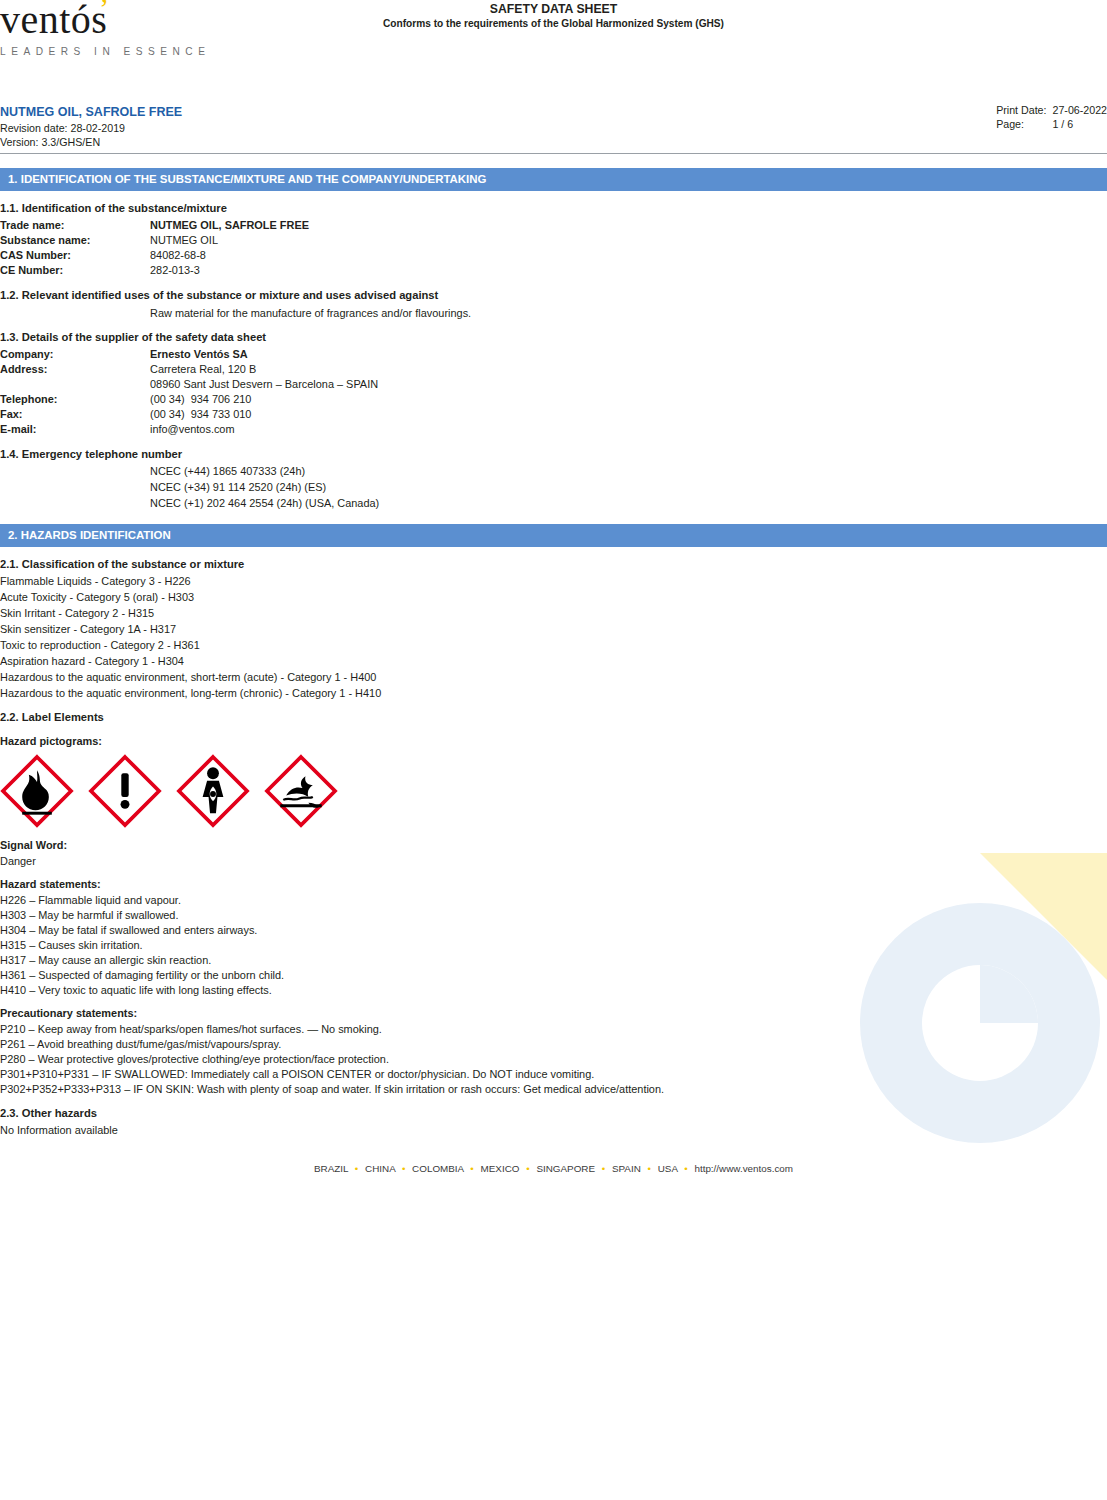ventós’
Leaders in essence
SAFETY DATA SHEET
Conforms to the requirements of the Global Harmonized System (GHS)
NUTMEG OIL, SAFROLE FREE
Revision date: 28-02-2019
Version: 3.3/GHS/EN
| Print Date: | 27-06-2022 |
| Page: | 1 / 6 |
1. IDENTIFICATION OF THE SUBSTANCE/MIXTURE AND THE COMPANY/UNDERTAKING
1.1. Identification of the substance/mixture
| Trade name: | NUTMEG OIL, SAFROLE FREE |
| Substance name: | NUTMEG OIL |
| CAS Number: | 84082-68-8 |
| CE Number: | 282-013-3 |
1.2. Relevant identified uses of the substance or mixture and uses advised against
Raw material for the manufacture of fragrances and/or flavourings.
1.3. Details of the supplier of the safety data sheet
| Company: | Ernesto Ventós SA |
| Address: | Carretera Real, 120 B |
| | 08960 Sant Just Desvern – Barcelona – SPAIN |
| Telephone: | (00 34) 934 706 210 |
| Fax: | (00 34) 934 733 010 |
| E-mail: | info@ventos.com |
1.4. Emergency telephone number
NCEC (+44) 1865 407333 (24h)
NCEC (+34) 91 114 2520 (24h) (ES)
NCEC (+1) 202 464 2554 (24h) (USA, Canada)
2. HAZARDS IDENTIFICATION
2.1. Classification of the substance or mixture
Flammable Liquids - Category 3 - H226
Acute Toxicity - Category 5 (oral) - H303
Skin Irritant - Category 2 - H315
Skin sensitizer - Category 1A - H317
Toxic to reproduction - Category 2 - H361
Aspiration hazard - Category 1 - H304
Hazardous to the aquatic environment, short-term (acute) - Category 1 - H400
Hazardous to the aquatic environment, long-term (chronic) - Category 1 - H410
2.2. Label Elements
Hazard pictograms:
Signal Word:
Danger
Hazard statements:
H226 – Flammable liquid and vapour.
H303 – May be harmful if swallowed.
H304 – May be fatal if swallowed and enters airways.
H315 – Causes skin irritation.
H317 – May cause an allergic skin reaction.
H361 – Suspected of damaging fertility or the unborn child.
H410 – Very toxic to aquatic life with long lasting effects.
Precautionary statements:
P210 – Keep away from heat/sparks/open flames/hot surfaces. — No smoking.
P261 – Avoid breathing dust/fume/gas/mist/vapours/spray.
P280 – Wear protective gloves/protective clothing/eye protection/face protection.
P301+P310+P331 – IF SWALLOWED: Immediately call a POISON CENTER or doctor/physician. Do NOT induce vomiting.
P302+P352+P333+P313 – IF ON SKIN: Wash with plenty of soap and water. If skin irritation or rash occurs: Get medical advice/attention.
2.3. Other hazards
No Information available
BRAZIL • CHINA • COLOMBIA • MEXICO • SINGAPORE • SPAIN • USA • http://www.ventos.com